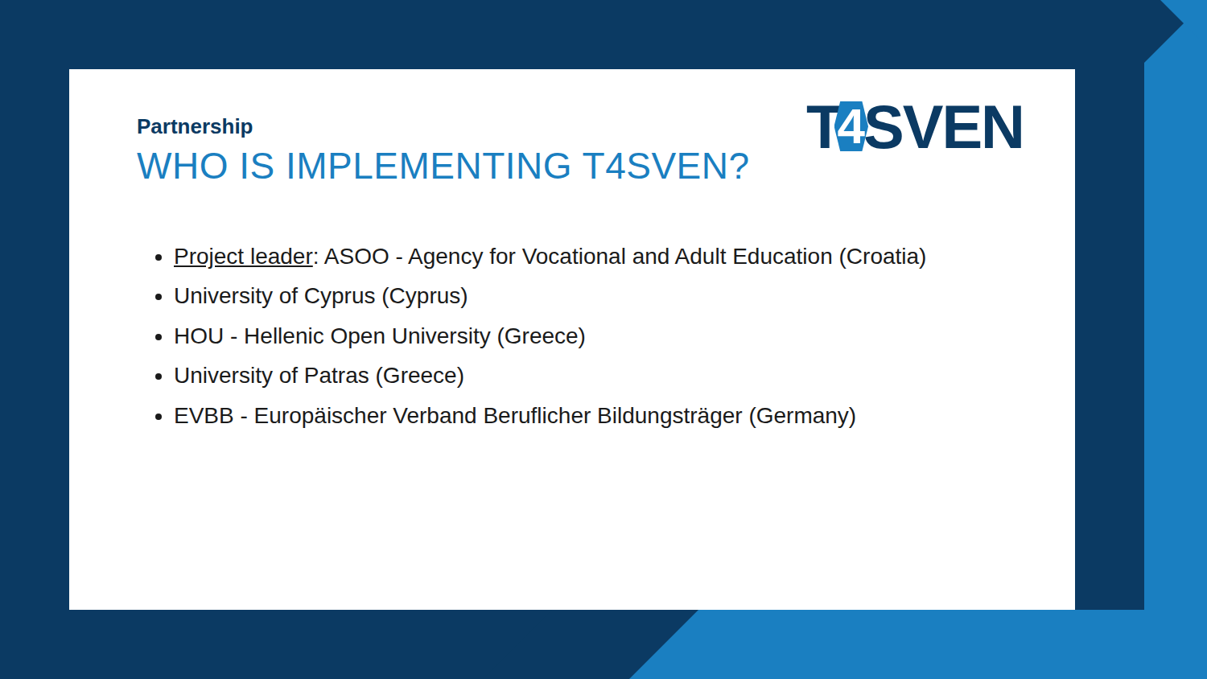T4 SVEN
Partnership
WHO IS IMPLEMENTING T4SVEN?
Project leader: ASOO - Agency for Vocational and Adult Education (Croatia)
University of Cyprus (Cyprus)
HOU - Hellenic Open University (Greece)
University of Patras (Greece)
EVBB - Europäischer Verband Beruflicher Bildungsträger (Germany)